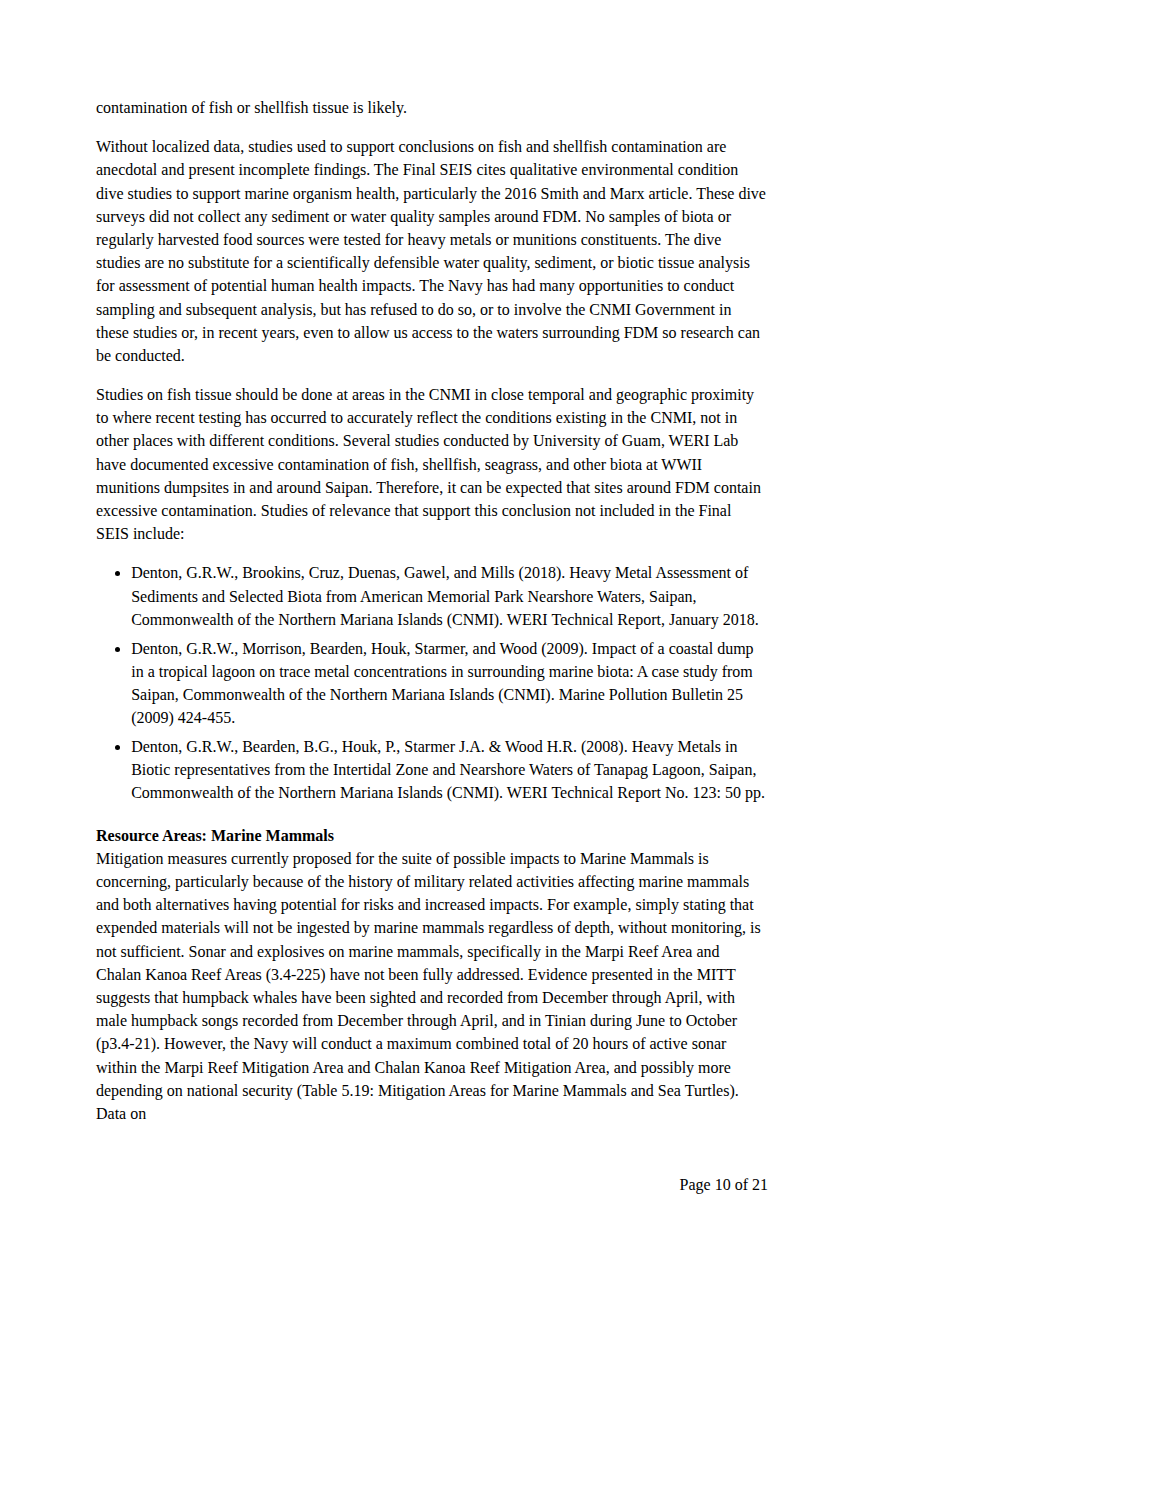contamination of fish or shellfish tissue is likely.
Without localized data, studies used to support conclusions on fish and shellfish contamination are anecdotal and present incomplete findings. The Final SEIS cites qualitative environmental condition dive studies to support marine organism health, particularly the 2016 Smith and Marx article. These dive surveys did not collect any sediment or water quality samples around FDM. No samples of biota or regularly harvested food sources were tested for heavy metals or munitions constituents. The dive studies are no substitute for a scientifically defensible water quality, sediment, or biotic tissue analysis for assessment of potential human health impacts. The Navy has had many opportunities to conduct sampling and subsequent analysis, but has refused to do so, or to involve the CNMI Government in these studies or, in recent years, even to allow us access to the waters surrounding FDM so research can be conducted.
Studies on fish tissue should be done at areas in the CNMI in close temporal and geographic proximity to where recent testing has occurred to accurately reflect the conditions existing in the CNMI, not in other places with different conditions. Several studies conducted by University of Guam, WERI Lab have documented excessive contamination of fish, shellfish, seagrass, and other biota at WWII munitions dumpsites in and around Saipan. Therefore, it can be expected that sites around FDM contain excessive contamination. Studies of relevance that support this conclusion not included in the Final SEIS include:
Denton, G.R.W., Brookins, Cruz, Duenas, Gawel, and Mills (2018). Heavy Metal Assessment of Sediments and Selected Biota from American Memorial Park Nearshore Waters, Saipan, Commonwealth of the Northern Mariana Islands (CNMI). WERI Technical Report, January 2018.
Denton, G.R.W., Morrison, Bearden, Houk, Starmer, and Wood (2009). Impact of a coastal dump in a tropical lagoon on trace metal concentrations in surrounding marine biota: A case study from Saipan, Commonwealth of the Northern Mariana Islands (CNMI). Marine Pollution Bulletin 25 (2009) 424-455.
Denton, G.R.W., Bearden, B.G., Houk, P., Starmer J.A. & Wood H.R. (2008). Heavy Metals in Biotic representatives from the Intertidal Zone and Nearshore Waters of Tanapag Lagoon, Saipan, Commonwealth of the Northern Mariana Islands (CNMI). WERI Technical Report No. 123: 50 pp.
Resource Areas: Marine Mammals
Mitigation measures currently proposed for the suite of possible impacts to Marine Mammals is concerning, particularly because of the history of military related activities affecting marine mammals and both alternatives having potential for risks and increased impacts. For example, simply stating that expended materials will not be ingested by marine mammals regardless of depth, without monitoring, is not sufficient. Sonar and explosives on marine mammals, specifically in the Marpi Reef Area and Chalan Kanoa Reef Areas (3.4-225) have not been fully addressed. Evidence presented in the MITT suggests that humpback whales have been sighted and recorded from December through April, with male humpback songs recorded from December through April, and in Tinian during June to October (p3.4-21). However, the Navy will conduct a maximum combined total of 20 hours of active sonar within the Marpi Reef Mitigation Area and Chalan Kanoa Reef Mitigation Area, and possibly more depending on national security (Table 5.19: Mitigation Areas for Marine Mammals and Sea Turtles). Data on
Page 10 of 21